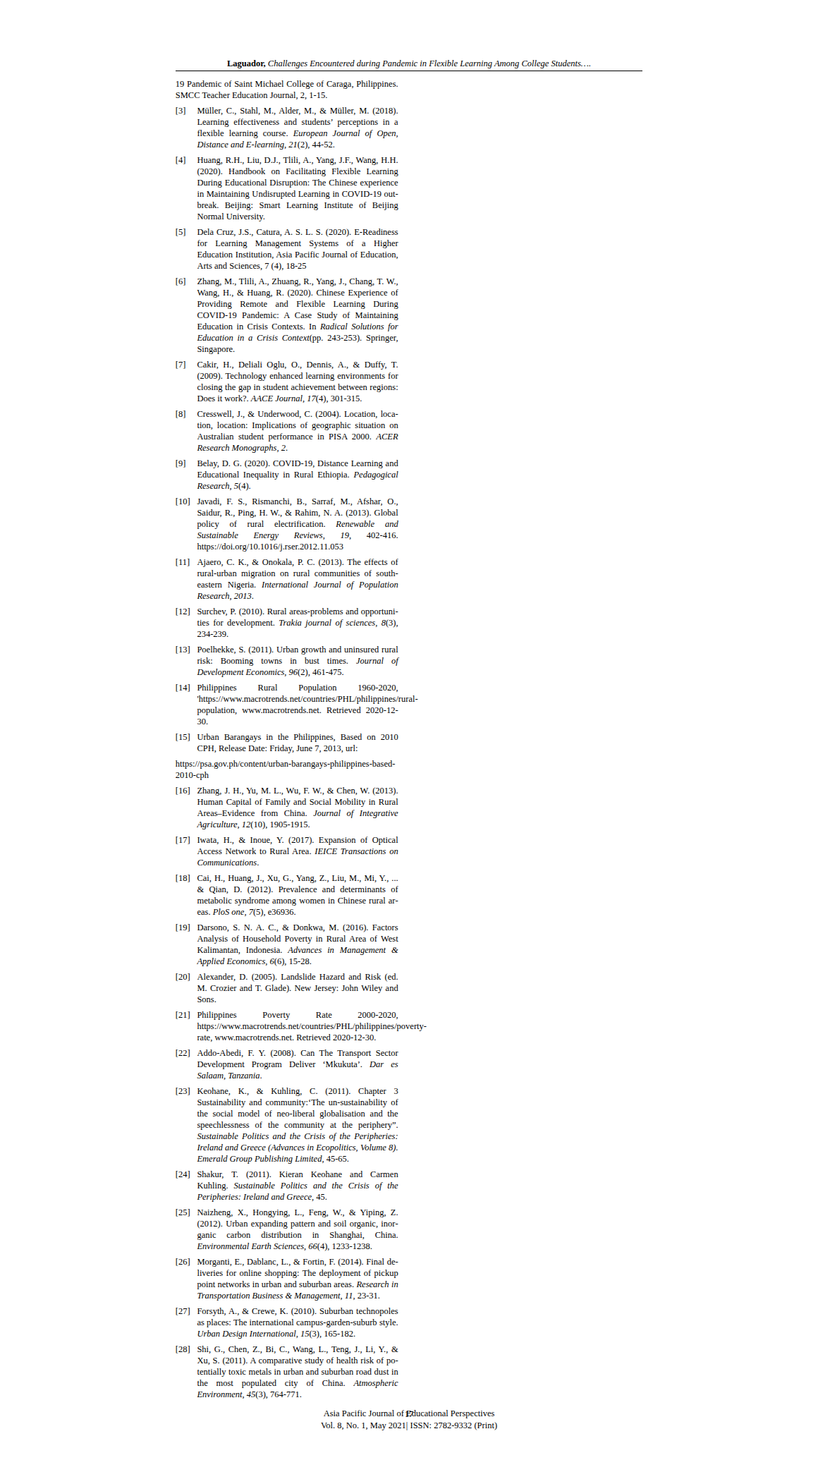Laguador, Challenges Encountered during Pandemic in Flexible Learning Among College Students….
19 Pandemic of Saint Michael College of Caraga, Philippines. SMCC Teacher Education Journal, 2, 1-15.
[3] Müller, C., Stahl, M., Alder, M., & Müller, M. (2018). Learning effectiveness and students’ perceptions in a flexible learning course. European Journal of Open, Distance and E-learning, 21(2), 44-52.
[4] Huang, R.H., Liu, D.J., Tlili, A., Yang, J.F., Wang, H.H. (2020). Handbook on Facilitating Flexible Learning During Educational Disruption: The Chinese experience in Maintaining Undisrupted Learning in COVID-19 outbreak. Beijing: Smart Learning Institute of Beijing Normal University.
[5] Dela Cruz, J.S., Catura, A. S. L. S. (2020). E-Readiness for Learning Management Systems of a Higher Education Institution, Asia Pacific Journal of Education, Arts and Sciences, 7 (4), 18-25
[6] Zhang, M., Tlili, A., Zhuang, R., Yang, J., Chang, T. W., Wang, H., & Huang, R. (2020). Chinese Experience of Providing Remote and Flexible Learning During COVID-19 Pandemic: A Case Study of Maintaining Education in Crisis Contexts. In Radical Solutions for Education in a Crisis Context(pp. 243-253). Springer, Singapore.
[7] Cakir, H., Deliali Oglu, O., Dennis, A., & Duffy, T. (2009). Technology enhanced learning environments for closing the gap in student achievement between regions: Does it work?. AACE Journal, 17(4), 301-315.
[8] Cresswell, J., & Underwood, C. (2004). Location, location, location: Implications of geographic situation on Australian student performance in PISA 2000. ACER Research Monographs, 2.
[9] Belay, D. G. (2020). COVID-19, Distance Learning and Educational Inequality in Rural Ethiopia. Pedagogical Research, 5(4).
[10] Javadi, F. S., Rismanchi, B., Sarraf, M., Afshar, O., Saidur, R., Ping, H. W., & Rahim, N. A. (2013). Global policy of rural electrification. Renewable and Sustainable Energy Reviews, 19, 402-416. https://doi.org/10.1016/j.rser.2012.11.053
[11] Ajaero, C. K., & Onokala, P. C. (2013). The effects of rural-urban migration on rural communities of southeastern Nigeria. International Journal of Population Research, 2013.
[12] Surchev, P. (2010). Rural areas-problems and opportunities for development. Trakia journal of sciences, 8(3), 234-239.
[13] Poelhekke, S. (2011). Urban growth and uninsured rural risk: Booming towns in bust times. Journal of Development Economics, 96(2), 461-475.
[14] Philippines Rural Population 1960-2020, 'https://www.macrotrends.net/countries/PHL/philippines/rural-population, www.macrotrends.net. Retrieved 2020-12-30.
[15] Urban Barangays in the Philippines, Based on 2010 CPH, Release Date: Friday, June 7, 2013, url:
https://psa.gov.ph/content/urban-barangays-philippines-based-2010-cph
[16] Zhang, J. H., Yu, M. L., Wu, F. W., & Chen, W. (2013). Human Capital of Family and Social Mobility in Rural Areas–Evidence from China. Journal of Integrative Agriculture, 12(10), 1905-1915.
[17] Iwata, H., & Inoue, Y. (2017). Expansion of Optical Access Network to Rural Area. IEICE Transactions on Communications.
[18] Cai, H., Huang, J., Xu, G., Yang, Z., Liu, M., Mi, Y., ... & Qian, D. (2012). Prevalence and determinants of metabolic syndrome among women in Chinese rural areas. PloS one, 7(5), e36936.
[19] Darsono, S. N. A. C., & Donkwa, M. (2016). Factors Analysis of Household Poverty in Rural Area of West Kalimantan, Indonesia. Advances in Management & Applied Economics, 6(6), 15-28.
[20] Alexander, D. (2005). Landslide Hazard and Risk (ed. M. Crozier and T. Glade). New Jersey: John Wiley and Sons.
[21] Philippines Poverty Rate 2000-2020, https://www.macrotrends.net/countries/PHL/philippines/poverty-rate, www.macrotrends.net. Retrieved 2020-12-30.
[22] Addo-Abedi, F. Y. (2008). Can The Transport Sector Development Program Deliver ‘Mkukuta’. Dar es Salaam, Tanzania.
[23] Keohane, K., & Kuhling, C. (2011). Chapter 3 Sustainability and community:‘The un-sustainability of the social model of neo-liberal globalisation and the speechlessness of the community at the periphery”. Sustainable Politics and the Crisis of the Peripheries: Ireland and Greece (Advances in Ecopolitics, Volume 8). Emerald Group Publishing Limited, 45-65.
[24] Shakur, T. (2011). Kieran Keohane and Carmen Kuhling. Sustainable Politics and the Crisis of the Peripheries: Ireland and Greece, 45.
[25] Naizheng, X., Hongying, L., Feng, W., & Yiping, Z. (2012). Urban expanding pattern and soil organic, inorganic carbon distribution in Shanghai, China. Environmental Earth Sciences, 66(4), 1233-1238.
[26] Morganti, E., Dablanc, L., & Fortin, F. (2014). Final deliveries for online shopping: The deployment of pickup point networks in urban and suburban areas. Research in Transportation Business & Management, 11, 23-31.
[27] Forsyth, A., & Crewe, K. (2010). Suburban technopoles as places: The international campus-garden-suburb style. Urban Design International, 15(3), 165-182.
[28] Shi, G., Chen, Z., Bi, C., Wang, L., Teng, J., Li, Y., & Xu, S. (2011). A comparative study of health risk of potentially toxic metals in urban and suburban road dust in the most populated city of China. Atmospheric Environment, 45(3), 764-771.
17
Asia Pacific Journal of Educational Perspectives
Vol. 8, No. 1, May 2021| ISSN: 2782-9332 (Print)